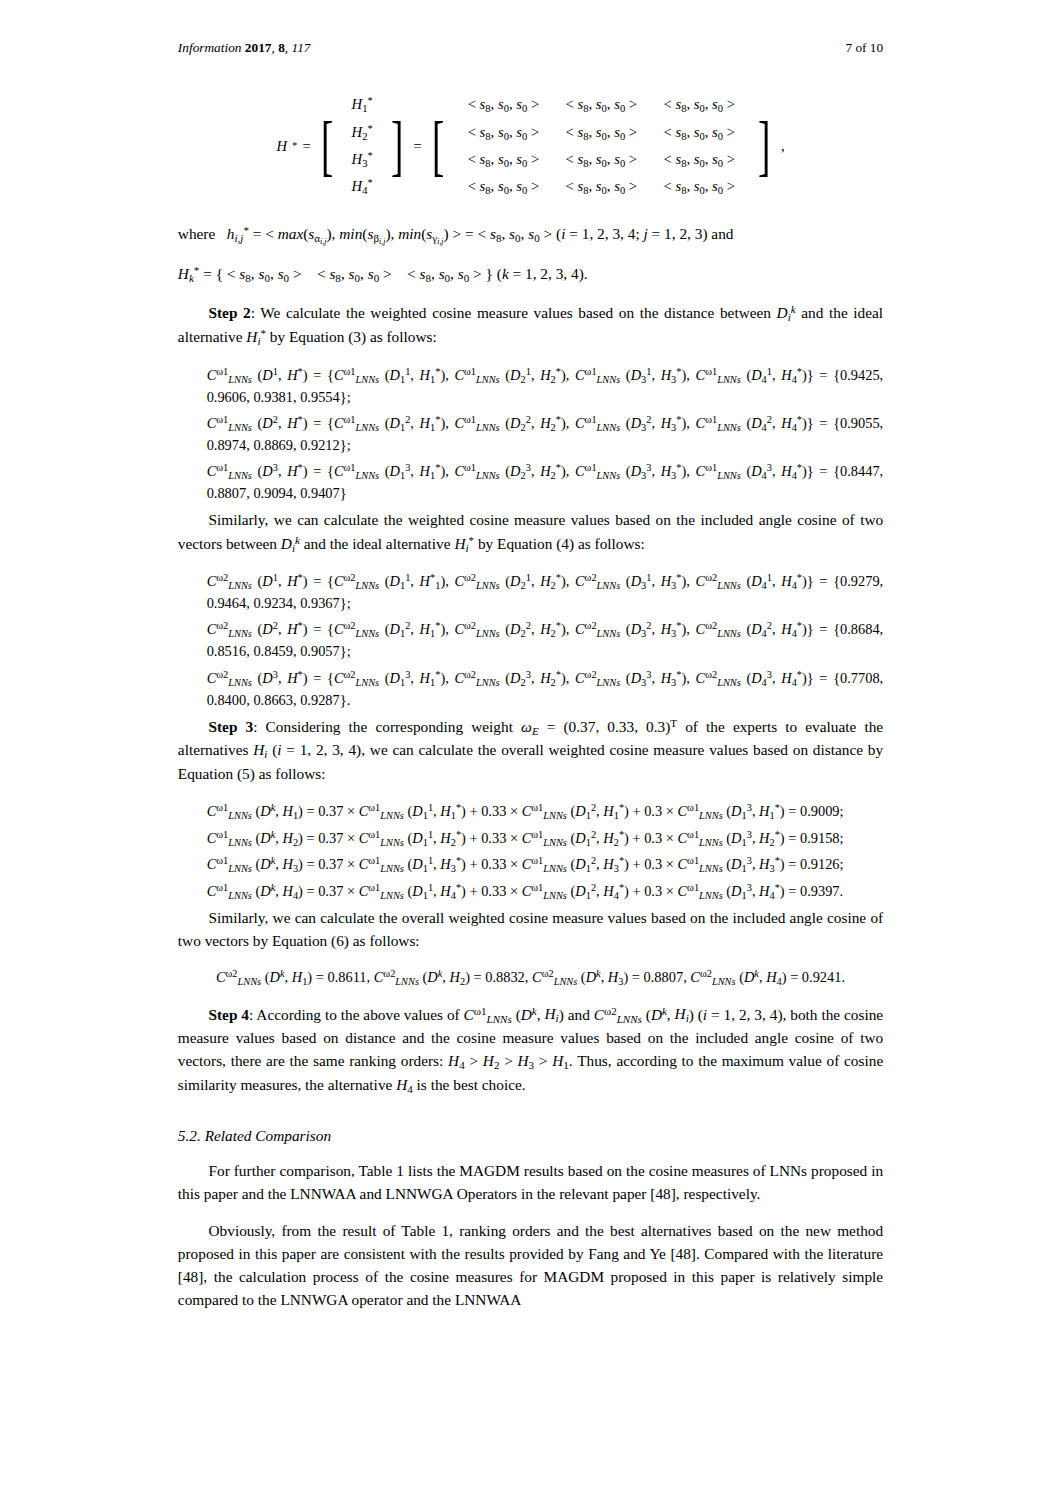Information 2017, 8, 117 7 of 10
H* = [
| H 1 * |
| H 2 * |
| H 3 * |
| H 4 * |
] = [
| < s 8 , s 0 , s 0 > | < s 8 , s 0 , s 0 > | < s 8 , s 0 , s 0 > |
| < s 8 , s 0 , s 0 > | < s 8 , s 0 , s 0 > | < s 8 , s 0 , s 0 > |
| < s 8 , s 0 , s 0 > | < s 8 , s 0 , s 0 > | < s 8 , s 0 , s 0 > |
| < s 8 , s 0 , s 0 > | < s 8 , s 0 , s 0 > | < s 8 , s 0 , s 0 > |
] ,
where hi,j* = < max(sαi,j), min(sβi,j), min(sγi,j) > = < s8, s0, s0 > (i = 1, 2, 3, 4; j = 1, 2, 3) and
Hk* = { < s8, s0, s0 > < s8, s0, s0 > < s8, s0, s0 > } (k = 1, 2, 3, 4).
Step 2: We calculate the weighted cosine measure values based on the distance between Dik and the ideal alternative Hi* by Equation (3) as follows:
Cω1LNNs (D1, H*) = {Cω1LNNs (D11, H1*), Cω1LNNs (D21, H2*), Cω1LNNs (D31, H3*), Cω1LNNs (D41, H4*)} = {0.9425, 0.9606, 0.9381, 0.9554};
Cω1LNNs (D2, H*) = {Cω1LNNs (D12, H1*), Cω1LNNs (D22, H2*), Cω1LNNs (D32, H3*), Cω1LNNs (D42, H4*)} = {0.9055, 0.8974, 0.8869, 0.9212};
Cω1LNNs (D3, H*) = {Cω1LNNs (D13, H1*), Cω1LNNs (D23, H2*), Cω1LNNs (D33, H3*), Cω1LNNs (D43, H4*)} = {0.8447, 0.8807, 0.9094, 0.9407}
Similarly, we can calculate the weighted cosine measure values based on the included angle cosine of two vectors between Dik and the ideal alternative Hi* by Equation (4) as follows:
Cω2LNNs (D1, H*) = {Cω2LNNs (D11, H*1), Cω2LNNs (D21, H2*), Cω2LNNs (D31, H3*), Cω2LNNs (D41, H4*)} = {0.9279, 0.9464, 0.9234, 0.9367};
Cω2LNNs (D2, H*) = {Cω2LNNs (D12, H1*), Cω2LNNs (D22, H2*), Cω2LNNs (D32, H3*), Cω2LNNs (D42, H4*)} = {0.8684, 0.8516, 0.8459, 0.9057};
Cω2LNNs (D3, H*) = {Cω2LNNs (D13, H1*), Cω2LNNs (D23, H2*), Cω2LNNs (D33, H3*), Cω2LNNs (D43, H4*)} = {0.7708, 0.8400, 0.8663, 0.9287}.
Step 3: Considering the corresponding weight ωE = (0.37, 0.33, 0.3)T of the experts to evaluate the alternatives Hi (i = 1, 2, 3, 4), we can calculate the overall weighted cosine measure values based on distance by Equation (5) as follows:
Cω1LNNs (Dk, H1) = 0.37 × Cω1LNNs (D11, H1*) + 0.33 × Cω1LNNs (D12, H1*) + 0.3 × Cω1LNNs (D13, H1*) = 0.9009;
Cω1LNNs (Dk, H2) = 0.37 × Cω1LNNs (D11, H2*) + 0.33 × Cω1LNNs (D12, H2*) + 0.3 × Cω1LNNs (D13, H2*) = 0.9158;
Cω1LNNs (Dk, H3) = 0.37 × Cω1LNNs (D11, H3*) + 0.33 × Cω1LNNs (D12, H3*) + 0.3 × Cω1LNNs (D13, H3*) = 0.9126;
Cω1LNNs (Dk, H4) = 0.37 × Cω1LNNs (D11, H4*) + 0.33 × Cω1LNNs (D12, H4*) + 0.3 × Cω1LNNs (D13, H4*) = 0.9397.
Similarly, we can calculate the overall weighted cosine measure values based on the included angle cosine of two vectors by Equation (6) as follows:
Cω2LNNs (Dk, H1) = 0.8611, Cω2LNNs (Dk, H2) = 0.8832, Cω2LNNs (Dk, H3) = 0.8807, Cω2LNNs (Dk, H4) = 0.9241.
Step 4: According to the above values of Cω1LNNs (Dk, Hi) and Cω2LNNs (Dk, Hi) (i = 1, 2, 3, 4), both the cosine measure values based on distance and the cosine measure values based on the included angle cosine of two vectors, there are the same ranking orders: H4 > H2 > H3 > H1. Thus, according to the maximum value of cosine similarity measures, the alternative H4 is the best choice.
5.2. Related Comparison
For further comparison, Table 1 lists the MAGDM results based on the cosine measures of LNNs proposed in this paper and the LNNWAA and LNNWGA Operators in the relevant paper [48], respectively.
Obviously, from the result of Table 1, ranking orders and the best alternatives based on the new method proposed in this paper are consistent with the results provided by Fang and Ye [48]. Compared with the literature [48], the calculation process of the cosine measures for MAGDM proposed in this paper is relatively simple compared to the LNNWGA operator and the LNNWAA